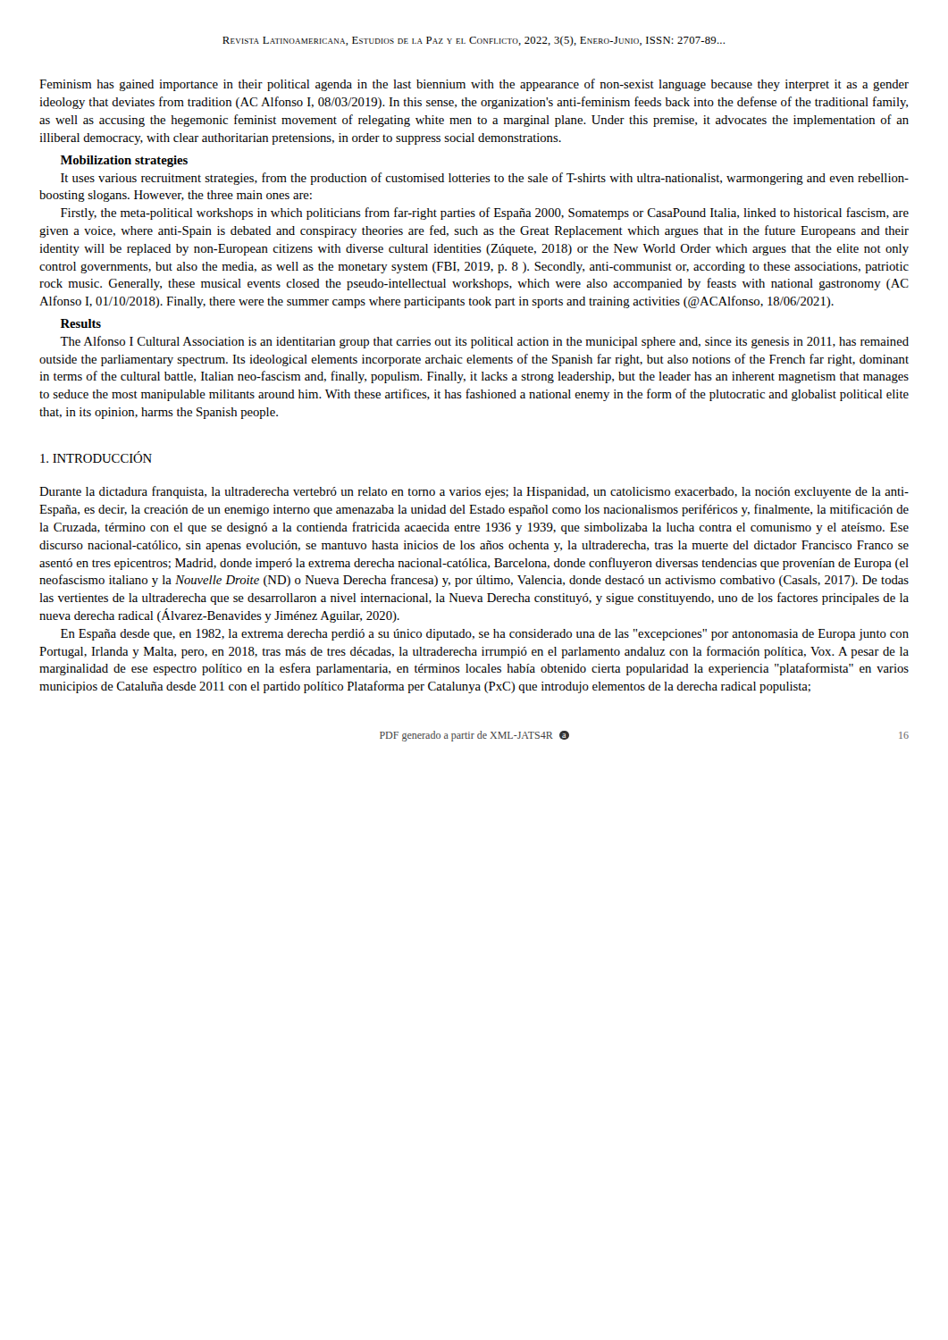Revista Latinoamericana, Estudios de la Paz y el Conflicto, 2022, 3(5), Enero-Junio, ISSN: 2707-89...
Feminism has gained importance in their political agenda in the last biennium with the appearance of non-sexist language because they interpret it as a gender ideology that deviates from tradition (AC Alfonso I, 08/03/2019). In this sense, the organization's anti-feminism feeds back into the defense of the traditional family, as well as accusing the hegemonic feminist movement of relegating white men to a marginal plane. Under this premise, it advocates the implementation of an illiberal democracy, with clear authoritarian pretensions, in order to suppress social demonstrations.
Mobilization strategies
It uses various recruitment strategies, from the production of customised lotteries to the sale of T-shirts with ultra-nationalist, warmongering and even rebellion-boosting slogans. However, the three main ones are:
Firstly, the meta-political workshops in which politicians from far-right parties of España 2000, Somatemps or CasaPound Italia, linked to historical fascism, are given a voice, where anti-Spain is debated and conspiracy theories are fed, such as the Great Replacement which argues that in the future Europeans and their identity will be replaced by non-European citizens with diverse cultural identities (Zúquete, 2018) or the New World Order which argues that the elite not only control governments, but also the media, as well as the monetary system (FBI, 2019, p. 8 ). Secondly, anti-communist or, according to these associations, patriotic rock music. Generally, these musical events closed the pseudo-intellectual workshops, which were also accompanied by feasts with national gastronomy (AC Alfonso I, 01/10/2018). Finally, there were the summer camps where participants took part in sports and training activities (@ACAlfonso, 18/06/2021).
Results
The Alfonso I Cultural Association is an identitarian group that carries out its political action in the municipal sphere and, since its genesis in 2011, has remained outside the parliamentary spectrum. Its ideological elements incorporate archaic elements of the Spanish far right, but also notions of the French far right, dominant in terms of the cultural battle, Italian neo-fascism and, finally, populism. Finally, it lacks a strong leadership, but the leader has an inherent magnetism that manages to seduce the most manipulable militants around him. With these artifices, it has fashioned a national enemy in the form of the plutocratic and globalist political elite that, in its opinion, harms the Spanish people.
1. Introducción
Durante la dictadura franquista, la ultraderecha vertebró un relato en torno a varios ejes; la Hispanidad, un catolicismo exacerbado, la noción excluyente de la anti-España, es decir, la creación de un enemigo interno que amenazaba la unidad del Estado español como los nacionalismos periféricos y, finalmente, la mitificación de la Cruzada, término con el que se designó a la contienda fratricida acaecida entre 1936 y 1939, que simbolizaba la lucha contra el comunismo y el ateísmo. Ese discurso nacional-católico, sin apenas evolución, se mantuvo hasta inicios de los años ochenta y, la ultraderecha, tras la muerte del dictador Francisco Franco se asentó en tres epicentros; Madrid, donde imperó la extrema derecha nacional-católica, Barcelona, donde confluyeron diversas tendencias que provenían de Europa (el neofascismo italiano y la Nouvelle Droite (ND) o Nueva Derecha francesa) y, por último, Valencia, donde destacó un activismo combativo (Casals, 2017). De todas las vertientes de la ultraderecha que se desarrollaron a nivel internacional, la Nueva Derecha constituyó, y sigue constituyendo, uno de los factores principales de la nueva derecha radical (Álvarez-Benavides y Jiménez Aguilar, 2020).
En España desde que, en 1982, la extrema derecha perdió a su único diputado, se ha considerado una de las "excepciones" por antonomasia de Europa junto con Portugal, Irlanda y Malta, pero, en 2018, tras más de tres décadas, la ultraderecha irrumpió en el parlamento andaluz con la formación política, Vox. A pesar de la marginalidad de ese espectro político en la esfera parlamentaria, en términos locales había obtenido cierta popularidad la experiencia "plataformista" en varios municipios de Cataluña desde 2011 con el partido político Plataforma per Catalunya (PxC) que introdujo elementos de la derecha radical populista;
PDF generado a partir de XML-JATS4R a 16